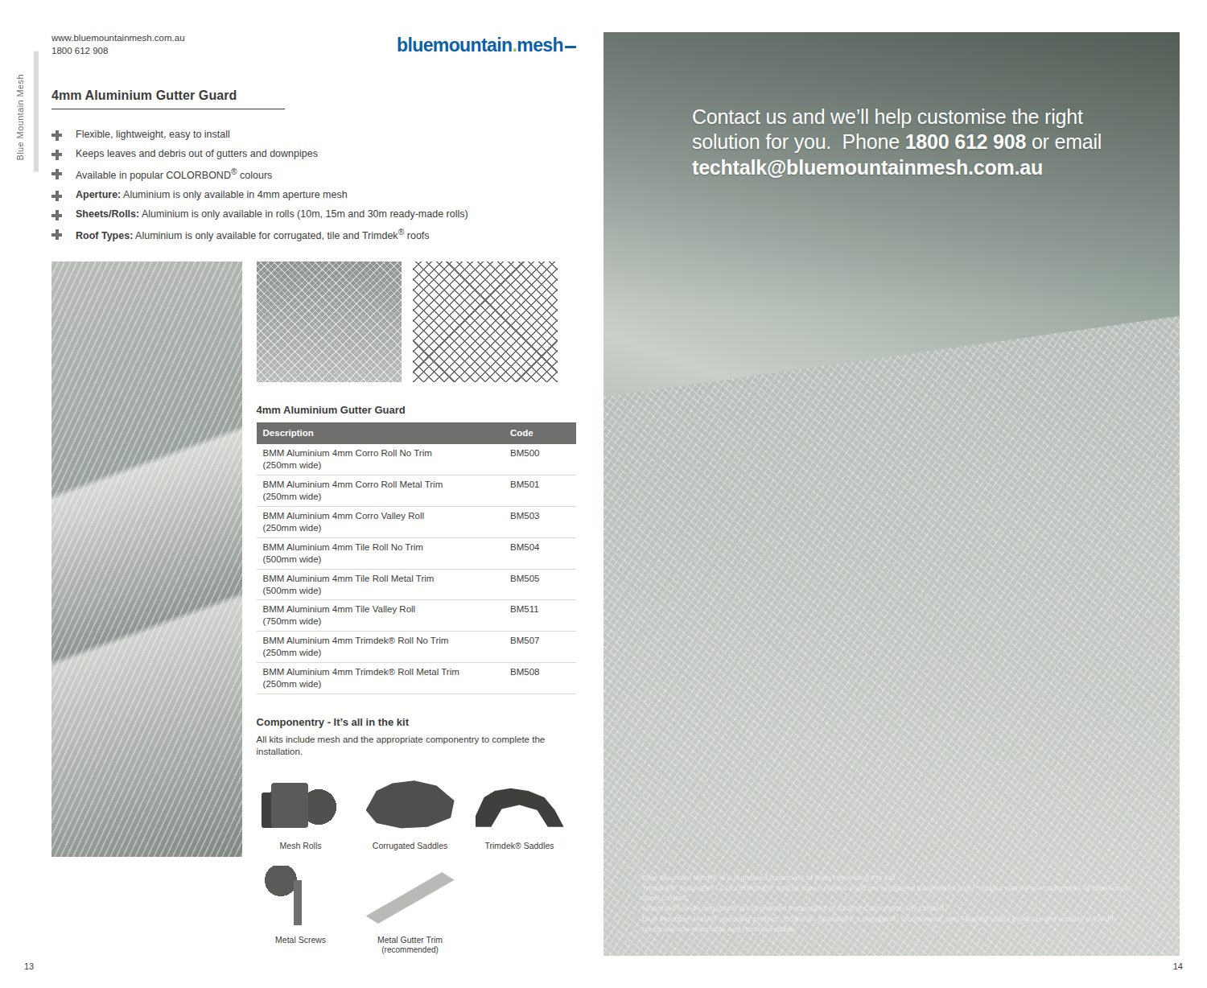Blue Mountain Mesh
www.bluemountainmesh.com.au
1800 612 908
bluemountain. mesh
4mm Aluminium Gutter Guard
Flexible, lightweight, easy to install
Keeps leaves and debris out of gutters and downpipes
Available in popular COLORBOND® colours
Aperture: Aluminium is only available in 4mm aperture mesh
Sheets/Rolls: Aluminium is only available in rolls (10m, 15m and 30m ready-made rolls)
Roof Types: Aluminium is only available for corrugated, tile and Trimdek® roofs
4mm Aluminium Gutter Guard
| Description | Code |
| --- | --- |
| BMM Aluminium 4mm Corro Roll No Trim (250mm wide) | BM500 |
| BMM Aluminium 4mm Corro Roll Metal Trim (250mm wide) | BM501 |
| BMM Aluminium 4mm Corro Valley Roll (250mm wide) | BM503 |
| BMM Aluminium 4mm Tile Roll No Trim (500mm wide) | BM504 |
| BMM Aluminium 4mm Tile Roll Metal Trim (500mm wide) | BM505 |
| BMM Aluminium 4mm Tile Valley Roll (750mm wide) | BM511 |
| BMM Aluminium 4mm Trimdek® Roll No Trim (250mm wide) | BM507 |
| BMM Aluminium 4mm Trimdek® Roll Metal Trim (250mm wide) | BM508 |
Componentry - It’s all in the kit
All kits include mesh and the appropriate componentry to complete the installation.
Mesh Rolls
Corrugated Saddles
Trimdek® Saddles
Metal Screws
Metal Gutter Trim(recommended)
13
Contact us and we’ll help customise the right solution for you. Phone 1800 612 908 or email techtalk@bluemountainmesh.com.au
Blue Mountain Mesh® is a registered trademark of Rain Harvesting Pty Ltd.
Trimdek®, Spandek®, COLORBOND® and all colour names used are registered trademarks and ™ colour names are trademarks of BlueScope Steel Limited.
Monoclad® and Longspan® are registered trademarks of Stramit Corporation Pty Limited.
Blue Mountain Mesh® speciality profiles: Bullnose, Spandek®, Longspan®, Decramastic and Flashed Valley products and custom cut width mesh are non-returnable and non-refundable.
14